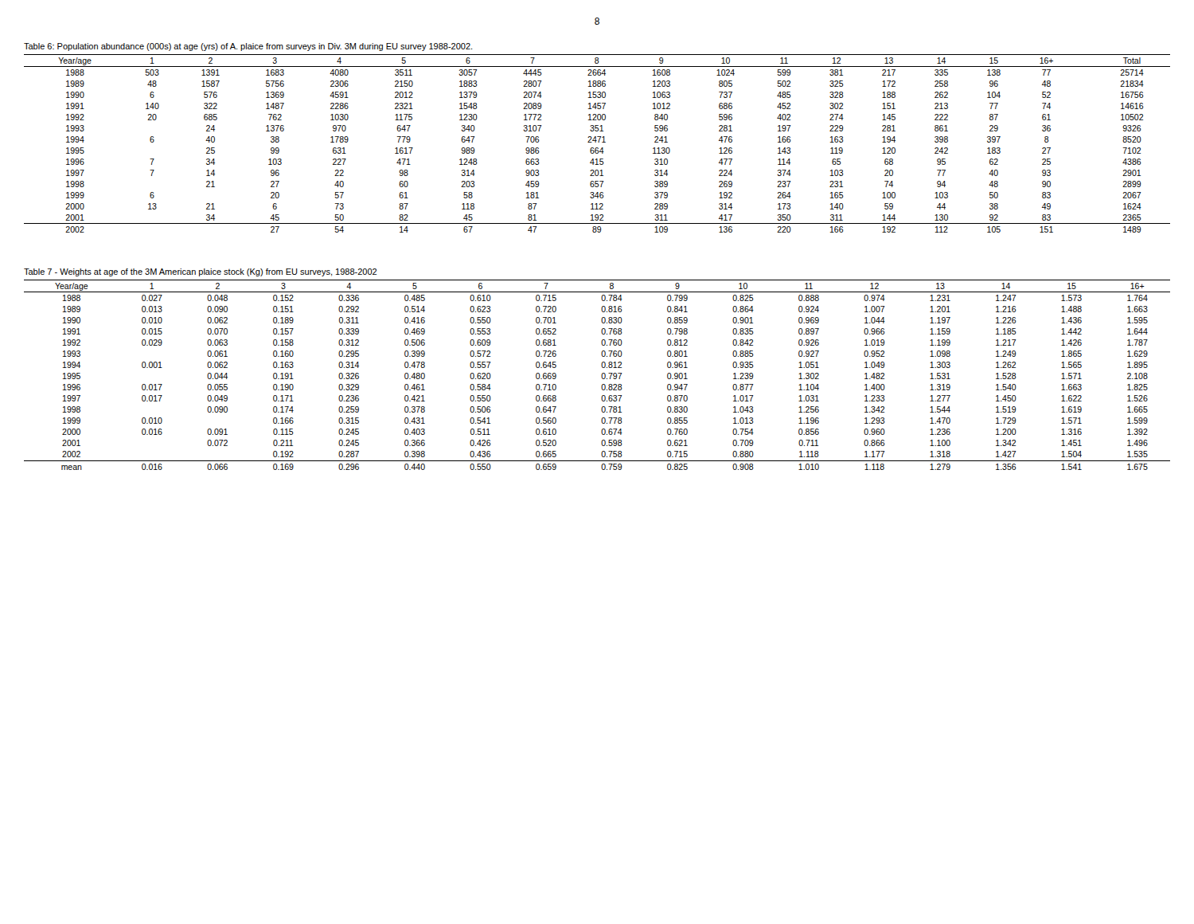8
Table 6: Population abundance (000s) at age (yrs) of A. plaice from surveys in Div. 3M during EU survey 1988-2002.
| Year/age | 1 | 2 | 3 | 4 | 5 | 6 | 7 | 8 | 9 | 10 | 11 | 12 | 13 | 14 | 15 | 16+ | | Total |
| --- | --- | --- | --- | --- | --- | --- | --- | --- | --- | --- | --- | --- | --- | --- | --- | --- | --- | --- |
| 1988 | 503 | 1391 | 1683 | 4080 | 3511 | 3057 | 4445 | 2664 | 1608 | 1024 | 599 | 381 | 217 | 335 | 138 | 77 | | 25714 |
| 1989 | 48 | 1587 | 5756 | 2306 | 2150 | 1883 | 2807 | 1886 | 1203 | 805 | 502 | 325 | 172 | 258 | 96 | 48 | | 21834 |
| 1990 | 6 | 576 | 1369 | 4591 | 2012 | 1379 | 2074 | 1530 | 1063 | 737 | 485 | 328 | 188 | 262 | 104 | 52 | | 16756 |
| 1991 | 140 | 322 | 1487 | 2286 | 2321 | 1548 | 2089 | 1457 | 1012 | 686 | 452 | 302 | 151 | 213 | 77 | 74 | | 14616 |
| 1992 | 20 | 685 | 762 | 1030 | 1175 | 1230 | 1772 | 1200 | 840 | 596 | 402 | 274 | 145 | 222 | 87 | 61 | | 10502 |
| 1993 | | 24 | 1376 | 970 | 647 | 340 | 3107 | 351 | 596 | 281 | 197 | 229 | 281 | 861 | 29 | 36 | | 9326 |
| 1994 | 6 | 40 | 38 | 1789 | 779 | 647 | 706 | 2471 | 241 | 476 | 166 | 163 | 194 | 398 | 397 | 8 | | 8520 |
| 1995 | | 25 | 99 | 631 | 1617 | 989 | 986 | 664 | 1130 | 126 | 143 | 119 | 120 | 242 | 183 | 27 | | 7102 |
| 1996 | 7 | 34 | 103 | 227 | 471 | 1248 | 663 | 415 | 310 | 477 | 114 | 65 | 68 | 95 | 62 | 25 | | 4386 |
| 1997 | 7 | 14 | 96 | 22 | 98 | 314 | 903 | 201 | 314 | 224 | 374 | 103 | 20 | 77 | 40 | 93 | | 2901 |
| 1998 | | 21 | 27 | 40 | 60 | 203 | 459 | 657 | 389 | 269 | 237 | 231 | 74 | 94 | 48 | 90 | | 2899 |
| 1999 | 6 | | 20 | 57 | 61 | 58 | 181 | 346 | 379 | 192 | 264 | 165 | 100 | 103 | 50 | 83 | | 2067 |
| 2000 | 13 | 21 | 6 | 73 | 87 | 118 | 87 | 112 | 289 | 314 | 173 | 140 | 59 | 44 | 38 | 49 | | 1624 |
| 2001 | | 34 | 45 | 50 | 82 | 45 | 81 | 192 | 311 | 417 | 350 | 311 | 144 | 130 | 92 | 83 | | 2365 |
| 2002 | | | 27 | 54 | 14 | 67 | 47 | 89 | 109 | 136 | 220 | 166 | 192 | 112 | 105 | 151 | | 1489 |
Table 7 - Weights at age of the 3M American plaice stock (Kg) from EU surveys, 1988-2002
| Year/age | 1 | 2 | 3 | 4 | 5 | 6 | 7 | 8 | 9 | 10 | 11 | 12 | 13 | 14 | 15 | 16+ |
| --- | --- | --- | --- | --- | --- | --- | --- | --- | --- | --- | --- | --- | --- | --- | --- | --- |
| 1988 | 0.027 | 0.048 | 0.152 | 0.336 | 0.485 | 0.610 | 0.715 | 0.784 | 0.799 | 0.825 | 0.888 | 0.974 | 1.231 | 1.247 | 1.573 | 1.764 |
| 1989 | 0.013 | 0.090 | 0.151 | 0.292 | 0.514 | 0.623 | 0.720 | 0.816 | 0.841 | 0.864 | 0.924 | 1.007 | 1.201 | 1.216 | 1.488 | 1.663 |
| 1990 | 0.010 | 0.062 | 0.189 | 0.311 | 0.416 | 0.550 | 0.701 | 0.830 | 0.859 | 0.901 | 0.969 | 1.044 | 1.197 | 1.226 | 1.436 | 1.595 |
| 1991 | 0.015 | 0.070 | 0.157 | 0.339 | 0.469 | 0.553 | 0.652 | 0.768 | 0.798 | 0.835 | 0.897 | 0.966 | 1.159 | 1.185 | 1.442 | 1.644 |
| 1992 | 0.029 | 0.063 | 0.158 | 0.312 | 0.506 | 0.609 | 0.681 | 0.760 | 0.812 | 0.842 | 0.926 | 1.019 | 1.199 | 1.217 | 1.426 | 1.787 |
| 1993 | | 0.061 | 0.160 | 0.295 | 0.399 | 0.572 | 0.726 | 0.760 | 0.801 | 0.885 | 0.927 | 0.952 | 1.098 | 1.249 | 1.865 | 1.629 |
| 1994 | 0.001 | 0.062 | 0.163 | 0.314 | 0.478 | 0.557 | 0.645 | 0.812 | 0.961 | 0.935 | 1.051 | 1.049 | 1.303 | 1.262 | 1.565 | 1.895 |
| 1995 | | 0.044 | 0.191 | 0.326 | 0.480 | 0.620 | 0.669 | 0.797 | 0.901 | 1.239 | 1.302 | 1.482 | 1.531 | 1.528 | 1.571 | 2.108 |
| 1996 | 0.017 | 0.055 | 0.190 | 0.329 | 0.461 | 0.584 | 0.710 | 0.828 | 0.947 | 0.877 | 1.104 | 1.400 | 1.319 | 1.540 | 1.663 | 1.825 |
| 1997 | 0.017 | 0.049 | 0.171 | 0.236 | 0.421 | 0.550 | 0.668 | 0.637 | 0.870 | 1.017 | 1.031 | 1.233 | 1.277 | 1.450 | 1.622 | 1.526 |
| 1998 | | 0.090 | 0.174 | 0.259 | 0.378 | 0.506 | 0.647 | 0.781 | 0.830 | 1.043 | 1.256 | 1.342 | 1.544 | 1.519 | 1.619 | 1.665 |
| 1999 | 0.010 | | 0.166 | 0.315 | 0.431 | 0.541 | 0.560 | 0.778 | 0.855 | 1.013 | 1.196 | 1.293 | 1.470 | 1.729 | 1.571 | 1.599 |
| 2000 | 0.016 | 0.091 | 0.115 | 0.245 | 0.403 | 0.511 | 0.610 | 0.674 | 0.760 | 0.754 | 0.856 | 0.960 | 1.236 | 1.200 | 1.316 | 1.392 |
| 2001 | | 0.072 | 0.211 | 0.245 | 0.366 | 0.426 | 0.520 | 0.598 | 0.621 | 0.709 | 0.711 | 0.866 | 1.100 | 1.342 | 1.451 | 1.496 |
| 2002 | | | 0.192 | 0.287 | 0.398 | 0.436 | 0.665 | 0.758 | 0.715 | 0.880 | 1.118 | 1.177 | 1.318 | 1.427 | 1.504 | 1.535 |
| mean | 0.016 | 0.066 | 0.169 | 0.296 | 0.440 | 0.550 | 0.659 | 0.759 | 0.825 | 0.908 | 1.010 | 1.118 | 1.279 | 1.356 | 1.541 | 1.675 |